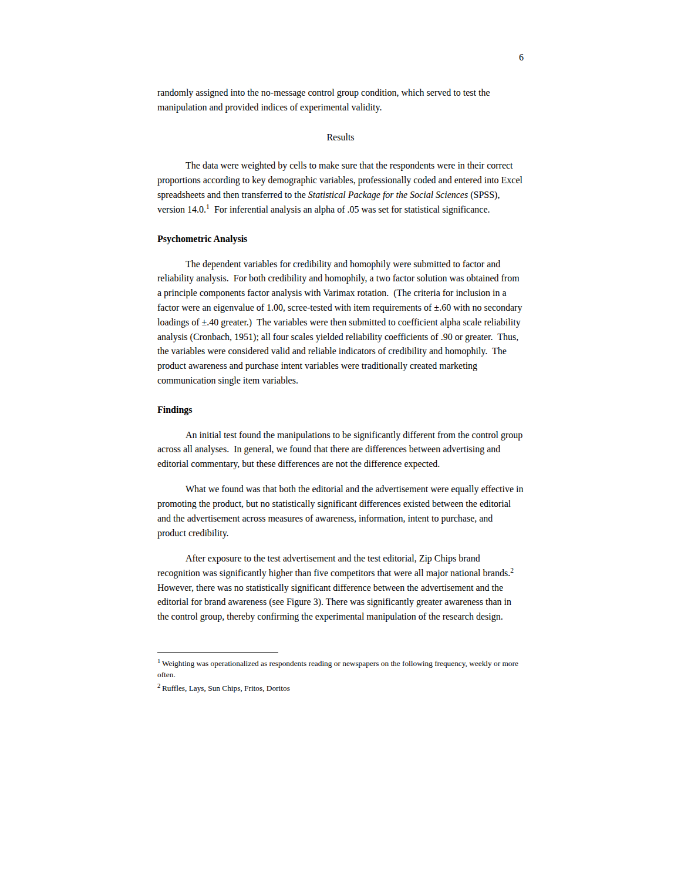6
randomly assigned into the no-message control group condition, which served to test the manipulation and provided indices of experimental validity.
Results
The data were weighted by cells to make sure that the respondents were in their correct proportions according to key demographic variables, professionally coded and entered into Excel spreadsheets and then transferred to the Statistical Package for the Social Sciences (SPSS), version 14.0.1 For inferential analysis an alpha of .05 was set for statistical significance.
Psychometric Analysis
The dependent variables for credibility and homophily were submitted to factor and reliability analysis. For both credibility and homophily, a two factor solution was obtained from a principle components factor analysis with Varimax rotation. (The criteria for inclusion in a factor were an eigenvalue of 1.00, scree-tested with item requirements of ±.60 with no secondary loadings of ±.40 greater.) The variables were then submitted to coefficient alpha scale reliability analysis (Cronbach, 1951); all four scales yielded reliability coefficients of .90 or greater. Thus, the variables were considered valid and reliable indicators of credibility and homophily. The product awareness and purchase intent variables were traditionally created marketing communication single item variables.
Findings
An initial test found the manipulations to be significantly different from the control group across all analyses. In general, we found that there are differences between advertising and editorial commentary, but these differences are not the difference expected.
What we found was that both the editorial and the advertisement were equally effective in promoting the product, but no statistically significant differences existed between the editorial and the advertisement across measures of awareness, information, intent to purchase, and product credibility.
After exposure to the test advertisement and the test editorial, Zip Chips brand recognition was significantly higher than five competitors that were all major national brands.2 However, there was no statistically significant difference between the advertisement and the editorial for brand awareness (see Figure 3). There was significantly greater awareness than in the control group, thereby confirming the experimental manipulation of the research design.
1 Weighting was operationalized as respondents reading or newspapers on the following frequency, weekly or more often.
2 Ruffles, Lays, Sun Chips, Fritos, Doritos